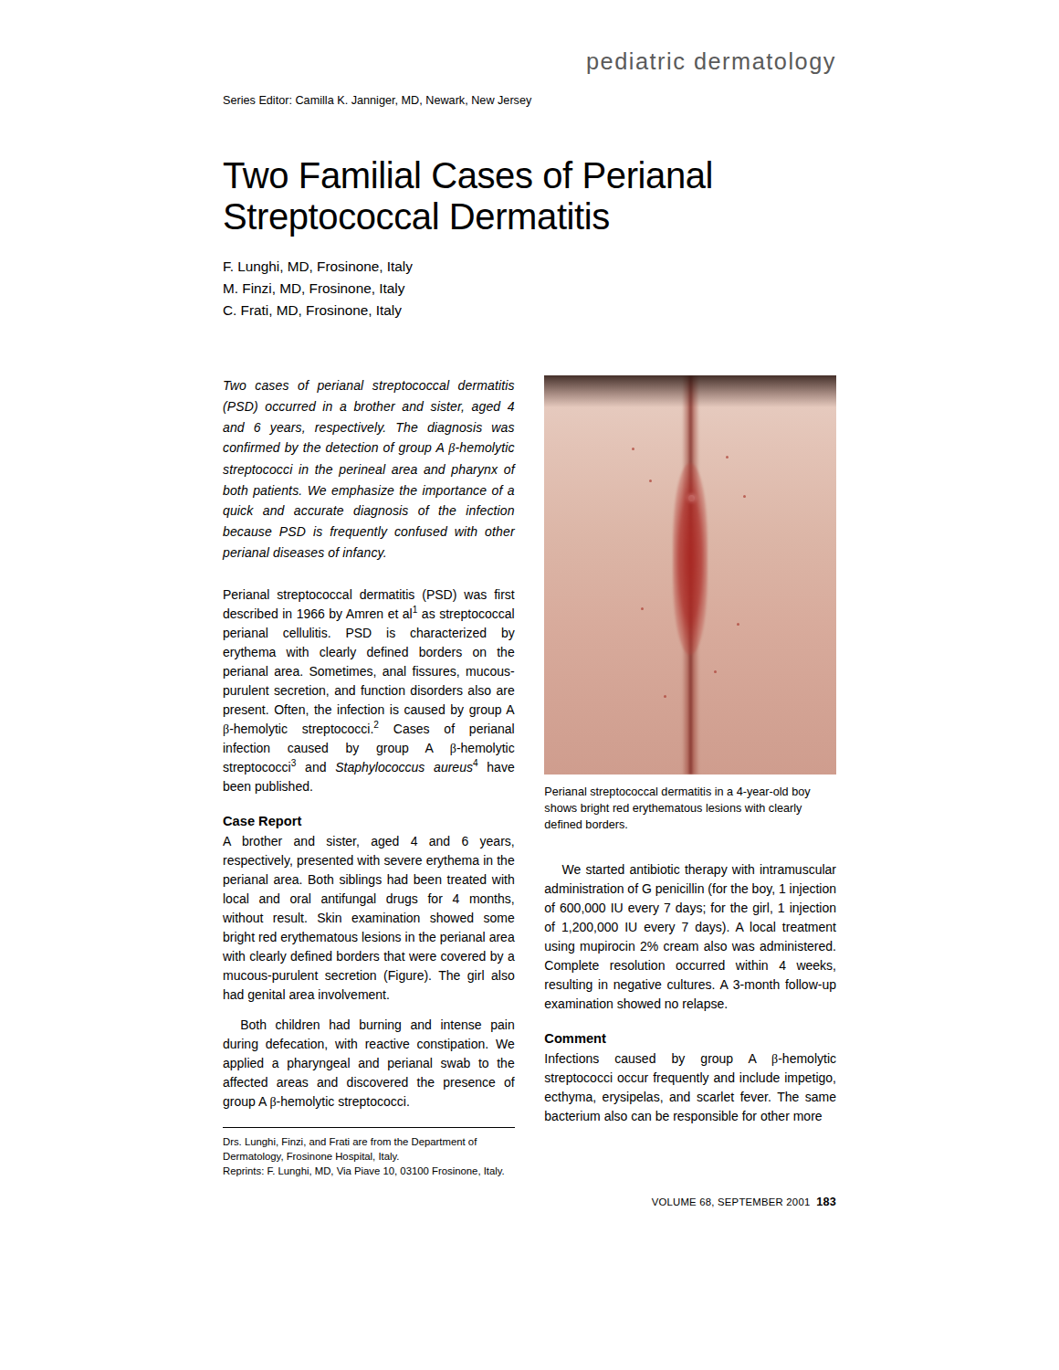pediatric dermatology
Series Editor: Camilla K. Janniger, MD, Newark, New Jersey
Two Familial Cases of Perianal
Streptococcal Dermatitis
F. Lunghi, MD, Frosinone, Italy
M. Finzi, MD, Frosinone, Italy
C. Frati, MD, Frosinone, Italy
Two cases of perianal streptococcal dermatitis (PSD) occurred in a brother and sister, aged 4 and 6 years, respectively. The diagnosis was confirmed by the detection of group A β-hemolytic streptococci in the perineal area and pharynx of both patients. We emphasize the importance of a quick and accurate diagnosis of the infection because PSD is frequently confused with other perianal diseases of infancy.
Perianal streptococcal dermatitis (PSD) was first described in 1966 by Amren et al1 as streptococcal perianal cellulitis. PSD is characterized by erythema with clearly defined borders on the perianal area. Sometimes, anal fissures, mucous-purulent secretion, and function disorders also are present. Often, the infection is caused by group A β-hemolytic streptococci.2 Cases of perianal infection caused by group A β-hemolytic streptococci3 and Staphylococcus aureus4 have been published.
Case Report
A brother and sister, aged 4 and 6 years, respectively, presented with severe erythema in the perianal area. Both siblings had been treated with local and oral antifungal drugs for 4 months, without result. Skin examination showed some bright red erythematous lesions in the perianal area with clearly defined borders that were covered by a mucous-purulent secretion (Figure). The girl also had genital area involvement.
Both children had burning and intense pain during defecation, with reactive constipation. We applied a pharyngeal and perianal swab to the affected areas and discovered the presence of group A β-hemolytic streptococci.
Drs. Lunghi, Finzi, and Frati are from the Department of Dermatology, Frosinone Hospital, Italy.
Reprints: F. Lunghi, MD, Via Piave 10, 03100 Frosinone, Italy.
Perianal streptococcal dermatitis in a 4-year-old boy shows bright red erythematous lesions with clearly defined borders.
We started antibiotic therapy with intramuscular administration of G penicillin (for the boy, 1 injection of 600,000 IU every 7 days; for the girl, 1 injection of 1,200,000 IU every 7 days). A local treatment using mupirocin 2% cream also was administered. Complete resolution occurred within 4 weeks, resulting in negative cultures. A 3-month follow-up examination showed no relapse.
Comment
Infections caused by group A β-hemolytic streptococci occur frequently and include impetigo, ecthyma, erysipelas, and scarlet fever. The same bacterium also can be responsible for other more
VOLUME 68, SEPTEMBER 2001 183